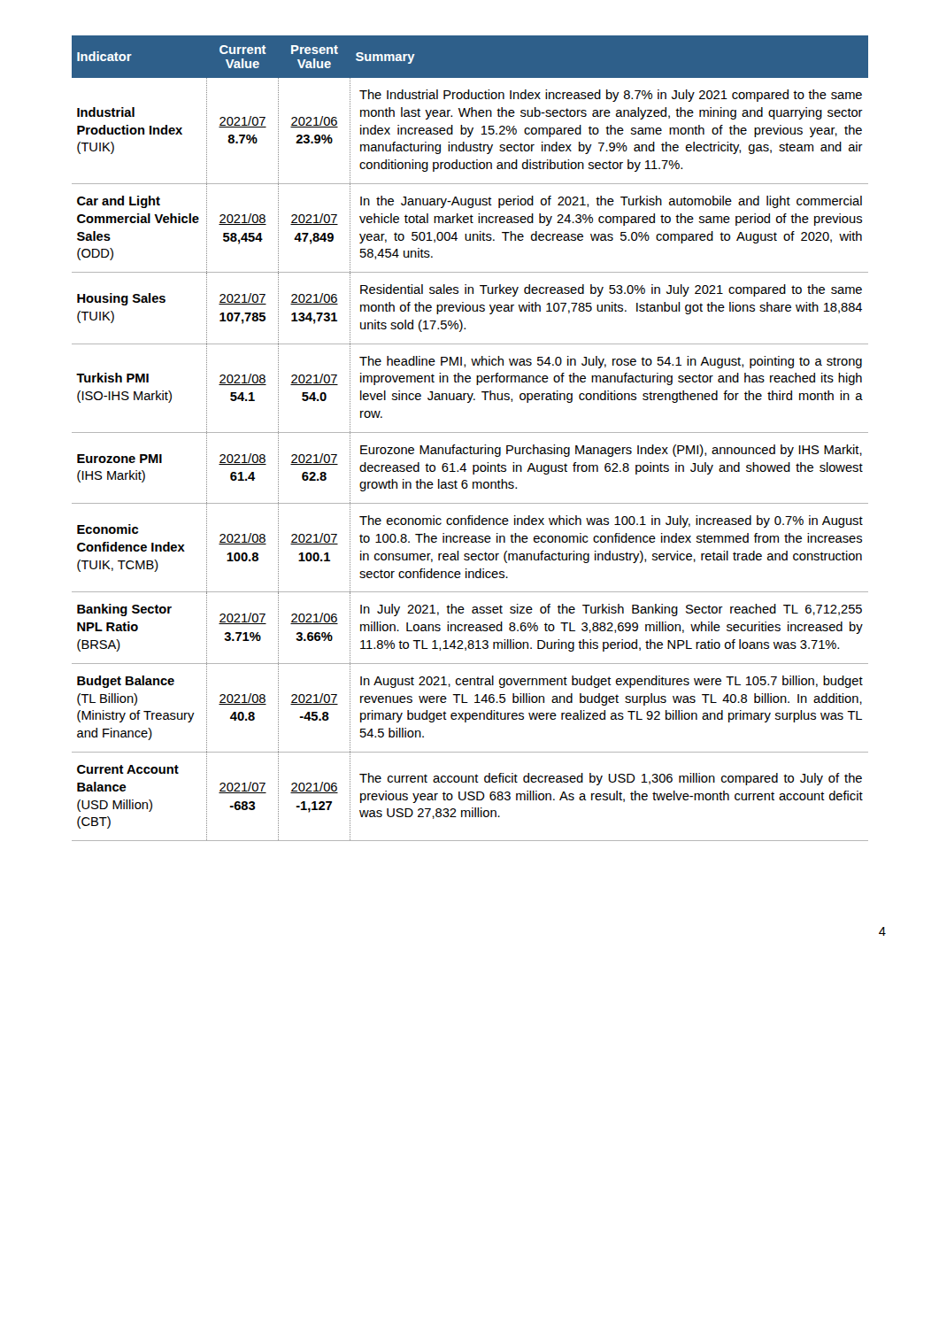| Indicator | Current Value | Present Value | Summary |
| --- | --- | --- | --- |
| Industrial Production Index (TUIK) | 2021/07 8.7% | 2021/06 23.9% | The Industrial Production Index increased by 8.7% in July 2021 compared to the same month last year. When the sub-sectors are analyzed, the mining and quarrying sector index increased by 15.2% compared to the same month of the previous year, the manufacturing industry sector index by 7.9% and the electricity, gas, steam and air conditioning production and distribution sector by 11.7%. |
| Car and Light Commercial Vehicle Sales (ODD) | 2021/08 58,454 | 2021/07 47,849 | In the January-August period of 2021, the Turkish automobile and light commercial vehicle total market increased by 24.3% compared to the same period of the previous year, to 501,004 units. The decrease was 5.0% compared to August of 2020, with 58,454 units. |
| Housing Sales (TUIK) | 2021/07 107,785 | 2021/06 134,731 | Residential sales in Turkey decreased by 53.0% in July 2021 compared to the same month of the previous year with 107,785 units. Istanbul got the lions share with 18,884 units sold (17.5%). |
| Turkish PMI (ISO-IHS Markit) | 2021/08 54.1 | 2021/07 54.0 | The headline PMI, which was 54.0 in July, rose to 54.1 in August, pointing to a strong improvement in the performance of the manufacturing sector and has reached its high level since January. Thus, operating conditions strengthened for the third month in a row. |
| Eurozone PMI (IHS Markit) | 2021/08 61.4 | 2021/07 62.8 | Eurozone Manufacturing Purchasing Managers Index (PMI), announced by IHS Markit, decreased to 61.4 points in August from 62.8 points in July and showed the slowest growth in the last 6 months. |
| Economic Confidence Index (TUIK, TCMB) | 2021/08 100.8 | 2021/07 100.1 | The economic confidence index which was 100.1 in July, increased by 0.7% in August to 100.8. The increase in the economic confidence index stemmed from the increases in consumer, real sector (manufacturing industry), service, retail trade and construction sector confidence indices. |
| Banking Sector NPL Ratio (BRSA) | 2021/07 3.71% | 2021/06 3.66% | In July 2021, the asset size of the Turkish Banking Sector reached TL 6,712,255 million. Loans increased 8.6% to TL 3,882,699 million, while securities increased by 11.8% to TL 1,142,813 million. During this period, the NPL ratio of loans was 3.71%. |
| Budget Balance (TL Billion) (Ministry of Treasury and Finance) | 2021/08 40.8 | 2021/07 -45.8 | In August 2021, central government budget expenditures were TL 105.7 billion, budget revenues were TL 146.5 billion and budget surplus was TL 40.8 billion. In addition, primary budget expenditures were realized as TL 92 billion and primary surplus was TL 54.5 billion. |
| Current Account Balance (USD Million) (CBT) | 2021/07 -683 | 2021/06 -1,127 | The current account deficit decreased by USD 1,306 million compared to July of the previous year to USD 683 million. As a result, the twelve-month current account deficit was USD 27,832 million. |
4